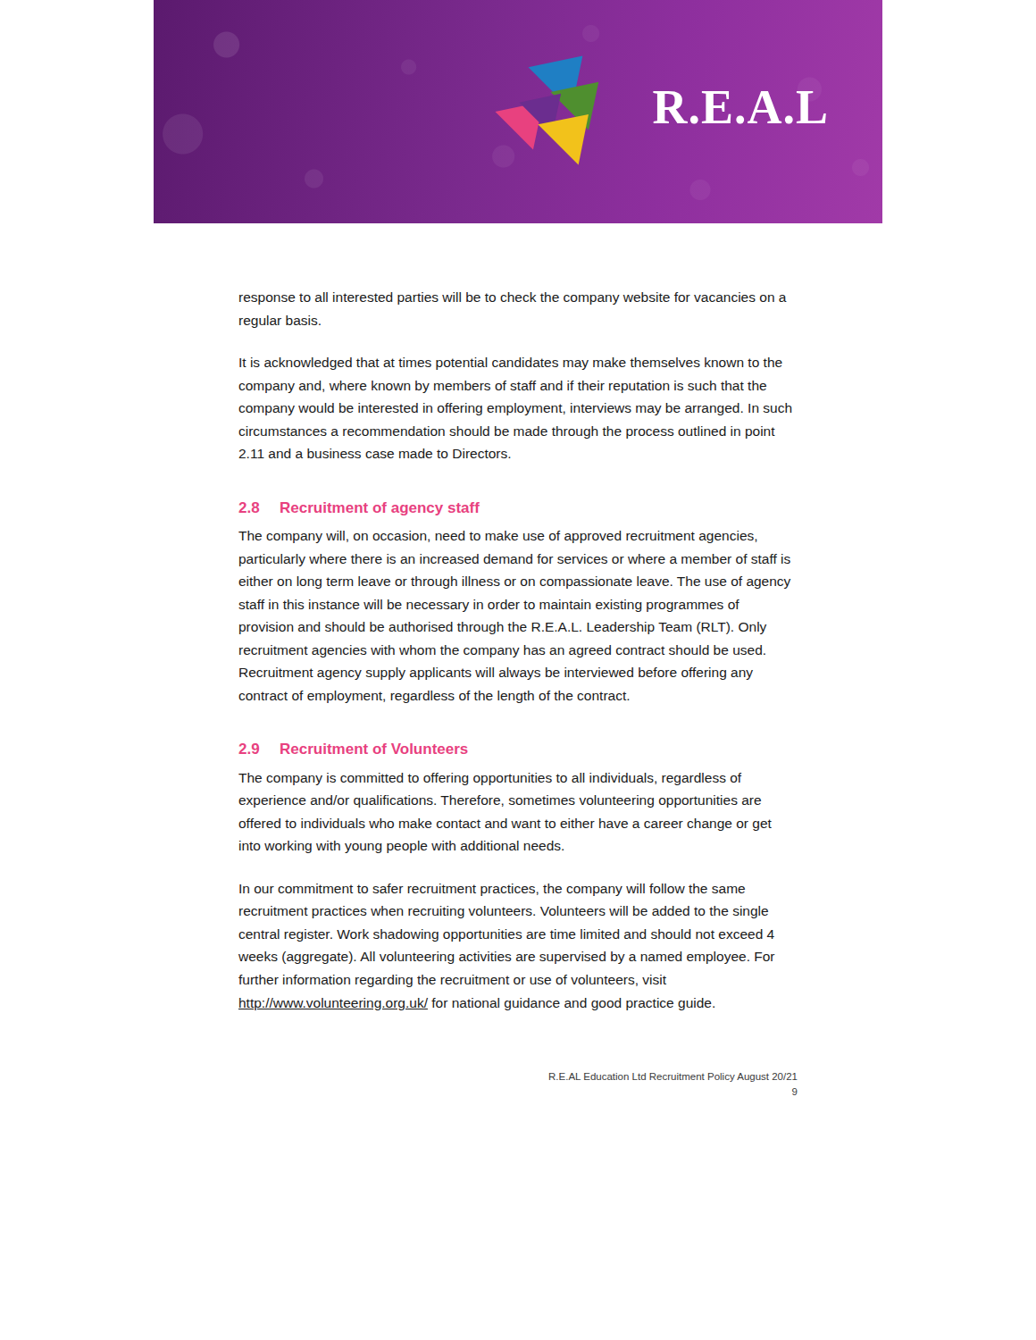R.E.A.L
response to all interested parties will be to check the company website for vacancies on a regular basis.
It is acknowledged that at times potential candidates may make themselves known to the company and, where known by members of staff and if their reputation is such that the company would be interested in offering employment, interviews may be arranged. In such circumstances a recommendation should be made through the process outlined in point 2.11 and a business case made to Directors.
2.8 Recruitment of agency staff
The company will, on occasion, need to make use of approved recruitment agencies, particularly where there is an increased demand for services or where a member of staff is either on long term leave or through illness or on compassionate leave. The use of agency staff in this instance will be necessary in order to maintain existing programmes of provision and should be authorised through the R.E.A.L. Leadership Team (RLT). Only recruitment agencies with whom the company has an agreed contract should be used. Recruitment agency supply applicants will always be interviewed before offering any contract of employment, regardless of the length of the contract.
2.9 Recruitment of Volunteers
The company is committed to offering opportunities to all individuals, regardless of experience and/or qualifications. Therefore, sometimes volunteering opportunities are offered to individuals who make contact and want to either have a career change or get into working with young people with additional needs.
In our commitment to safer recruitment practices, the company will follow the same recruitment practices when recruiting volunteers. Volunteers will be added to the single central register. Work shadowing opportunities are time limited and should not exceed 4 weeks (aggregate). All volunteering activities are supervised by a named employee. For further information regarding the recruitment or use of volunteers, visit http://www.volunteering.org.uk/ for national guidance and good practice guide.
R.E.AL Education Ltd Recruitment Policy August 20/21 9